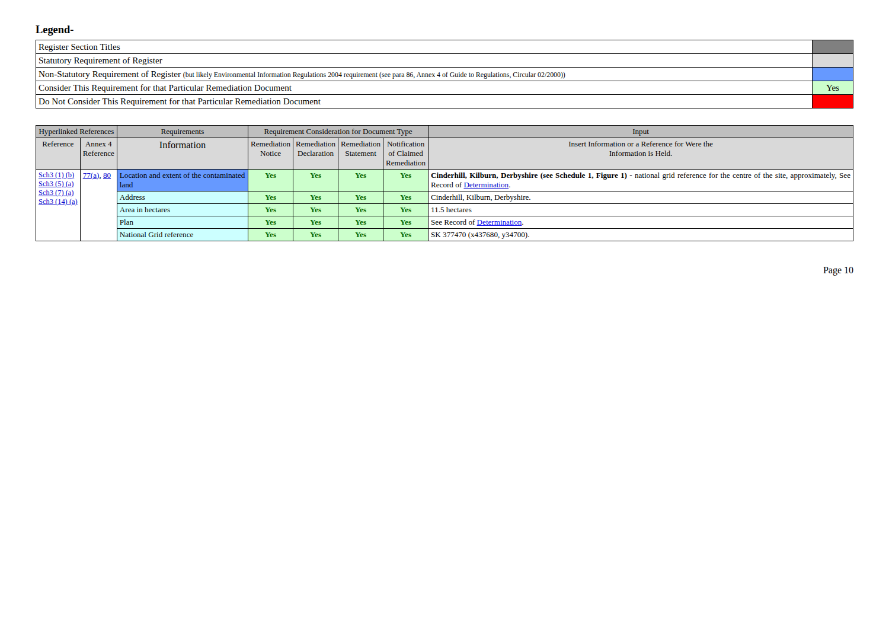Legend-
| Register Section Titles | |
| Statutory Requirement of Register | |
| Non-Statutory Requirement of Register (but likely Environmental Information Regulations 2004 requirement (see para 86, Annex 4 of Guide to Regulations, Circular 02/2000)) | |
| Consider This Requirement for that Particular Remediation Document | Yes |
| Do Not Consider This Requirement for that Particular Remediation Document | No |
| Hyperlinked References | Requirements | Requirement Consideration for Document Type | Input |
| --- | --- | --- | --- |
| Reference | Annex 4 Reference | Information | Remediation Notice | Remediation Declaration | Remediation Statement | Notification of Claimed Remediation | Insert Information or a Reference for Were the Information is Held. |
| Sch3 (1) (b) Sch3 (5) (a) Sch3 (7) (a) Sch3 (14) (a) | 77(a) , 80 | Location and extent of the contaminated land | Yes | Yes | Yes | Yes | Cinderhill, Kilburn, Derbyshire (see Schedule 1, Figure 1) - national grid reference for the centre of the site, approximately, See Record of Determination . |
| Address | Yes | Yes | Yes | Yes | Cinderhill, Kilburn, Derbyshire. |
| Area in hectares | Yes | Yes | Yes | Yes | 11.5 hectares |
| Plan | Yes | Yes | Yes | Yes | See Record of Determination . |
| National Grid reference | Yes | Yes | Yes | Yes | SK 377470 (x437680, y34700). |
Page 10